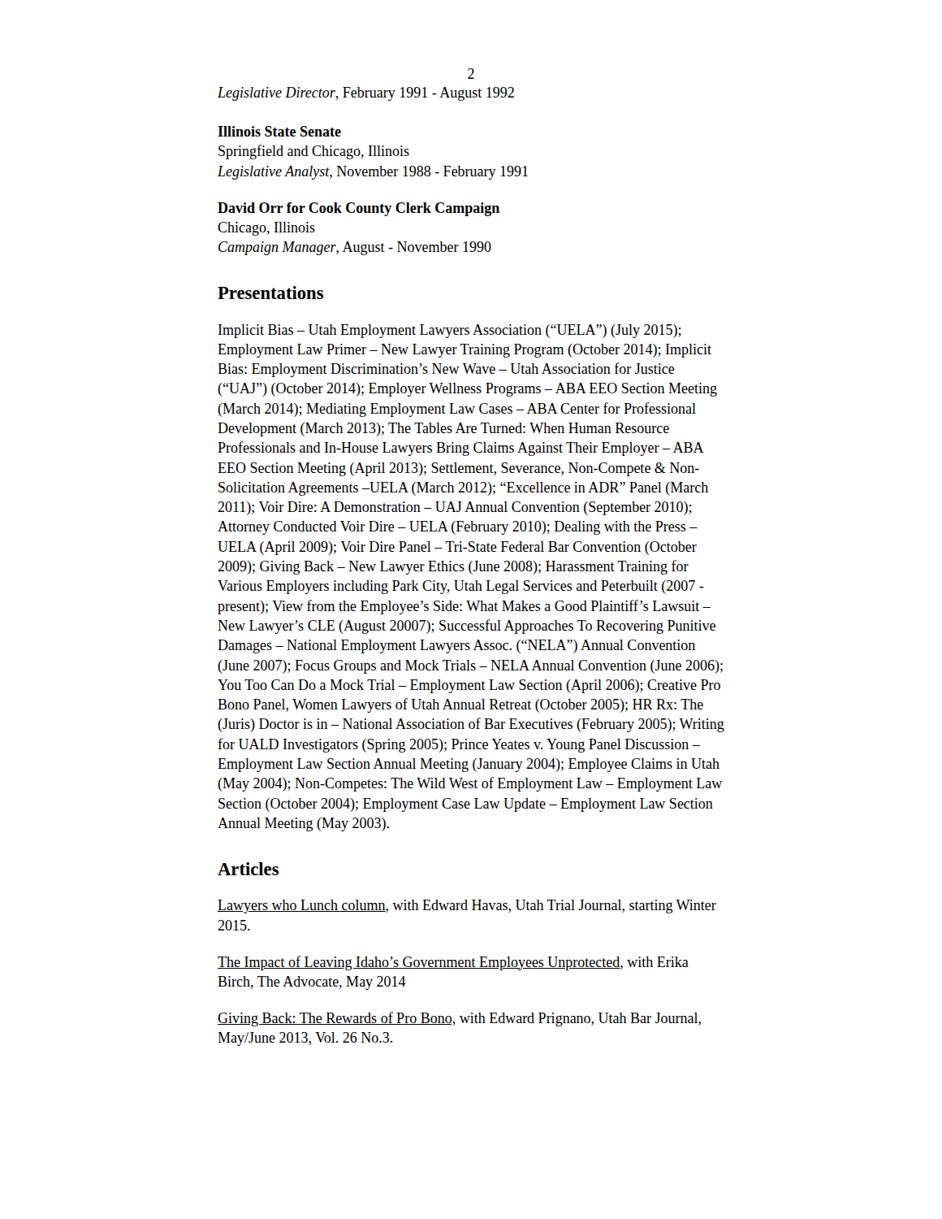2
Legislative Director, February 1991 - August 1992
Illinois State Senate
Springfield and Chicago, Illinois
Legislative Analyst, November 1988 - February 1991
David Orr for Cook County Clerk Campaign
Chicago, Illinois
Campaign Manager, August - November 1990
Presentations
Implicit Bias – Utah Employment Lawyers Association (“UELA”) (July 2015); Employment Law Primer – New Lawyer Training Program (October 2014); Implicit Bias: Employment Discrimination’s New Wave – Utah Association for Justice (“UAJ”) (October 2014); Employer Wellness Programs – ABA EEO Section Meeting (March 2014); Mediating Employment Law Cases – ABA Center for Professional Development (March 2013); The Tables Are Turned: When Human Resource Professionals and In-House Lawyers Bring Claims Against Their Employer – ABA EEO Section Meeting (April 2013); Settlement, Severance, Non-Compete & Non-Solicitation Agreements –UELA (March 2012); “Excellence in ADR” Panel (March 2011); Voir Dire: A Demonstration – UAJ Annual Convention (September 2010); Attorney Conducted Voir Dire – UELA (February 2010); Dealing with the Press – UELA (April 2009); Voir Dire Panel – Tri-State Federal Bar Convention (October 2009); Giving Back – New Lawyer Ethics (June 2008); Harassment Training for Various Employers including Park City, Utah Legal Services and Peterbuilt (2007 - present); View from the Employee’s Side: What Makes a Good Plaintiff’s Lawsuit – New Lawyer’s CLE (August 20007); Successful Approaches To Recovering Punitive Damages – National Employment Lawyers Assoc. (“NELA”) Annual Convention (June 2007); Focus Groups and Mock Trials – NELA Annual Convention (June 2006); You Too Can Do a Mock Trial – Employment Law Section (April 2006); Creative Pro Bono Panel, Women Lawyers of Utah Annual Retreat (October 2005); HR Rx: The (Juris) Doctor is in – National Association of Bar Executives (February 2005); Writing for UALD Investigators (Spring 2005); Prince Yeates v. Young Panel Discussion – Employment Law Section Annual Meeting (January 2004); Employee Claims in Utah (May 2004); Non-Competes: The Wild West of Employment Law – Employment Law Section (October 2004); Employment Case Law Update – Employment Law Section Annual Meeting (May 2003).
Articles
Lawyers who Lunch column, with Edward Havas, Utah Trial Journal, starting Winter 2015.
The Impact of Leaving Idaho’s Government Employees Unprotected, with Erika Birch, The Advocate, May 2014
Giving Back: The Rewards of Pro Bono, with Edward Prignano, Utah Bar Journal, May/June 2013, Vol. 26 No.3.